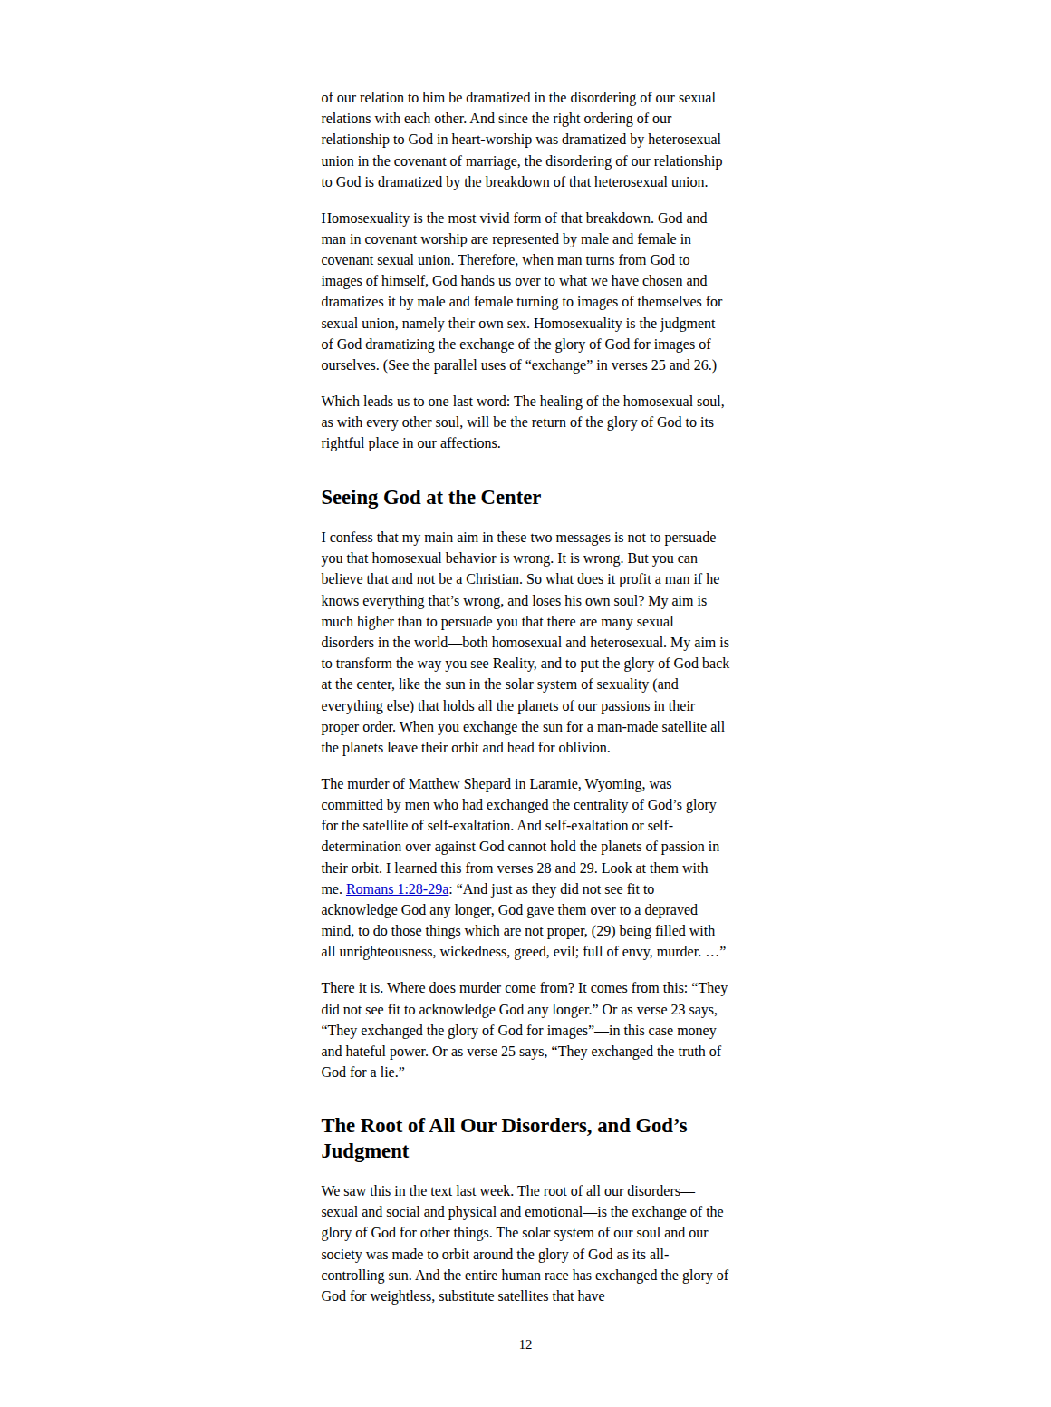of our relation to him be dramatized in the disordering of our sexual relations with each other. And since the right ordering of our relationship to God in heart-worship was dramatized by heterosexual union in the covenant of marriage, the disordering of our relationship to God is dramatized by the breakdown of that heterosexual union.
Homosexuality is the most vivid form of that breakdown. God and man in covenant worship are represented by male and female in covenant sexual union. Therefore, when man turns from God to images of himself, God hands us over to what we have chosen and dramatizes it by male and female turning to images of themselves for sexual union, namely their own sex. Homosexuality is the judgment of God dramatizing the exchange of the glory of God for images of ourselves. (See the parallel uses of “exchange” in verses 25 and 26.)
Which leads us to one last word: The healing of the homosexual soul, as with every other soul, will be the return of the glory of God to its rightful place in our affections.
Seeing God at the Center
I confess that my main aim in these two messages is not to persuade you that homosexual behavior is wrong. It is wrong. But you can believe that and not be a Christian. So what does it profit a man if he knows everything that’s wrong, and loses his own soul? My aim is much higher than to persuade you that there are many sexual disorders in the world—both homosexual and heterosexual. My aim is to transform the way you see Reality, and to put the glory of God back at the center, like the sun in the solar system of sexuality (and everything else) that holds all the planets of our passions in their proper order. When you exchange the sun for a man-made satellite all the planets leave their orbit and head for oblivion.
The murder of Matthew Shepard in Laramie, Wyoming, was committed by men who had exchanged the centrality of God’s glory for the satellite of self-exaltation. And self-exaltation or self-determination over against God cannot hold the planets of passion in their orbit. I learned this from verses 28 and 29. Look at them with me. Romans 1:28-29a: “And just as they did not see fit to acknowledge God any longer, God gave them over to a depraved mind, to do those things which are not proper, (29) being filled with all unrighteousness, wickedness, greed, evil; full of envy, murder. …”
There it is. Where does murder come from? It comes from this: “They did not see fit to acknowledge God any longer.” Or as verse 23 says, “They exchanged the glory of God for images”—in this case money and hateful power. Or as verse 25 says, “They exchanged the truth of God for a lie.”
The Root of All Our Disorders, and God’s Judgment
We saw this in the text last week. The root of all our disorders—sexual and social and physical and emotional—is the exchange of the glory of God for other things. The solar system of our soul and our society was made to orbit around the glory of God as its all-controlling sun. And the entire human race has exchanged the glory of God for weightless, substitute satellites that have
12